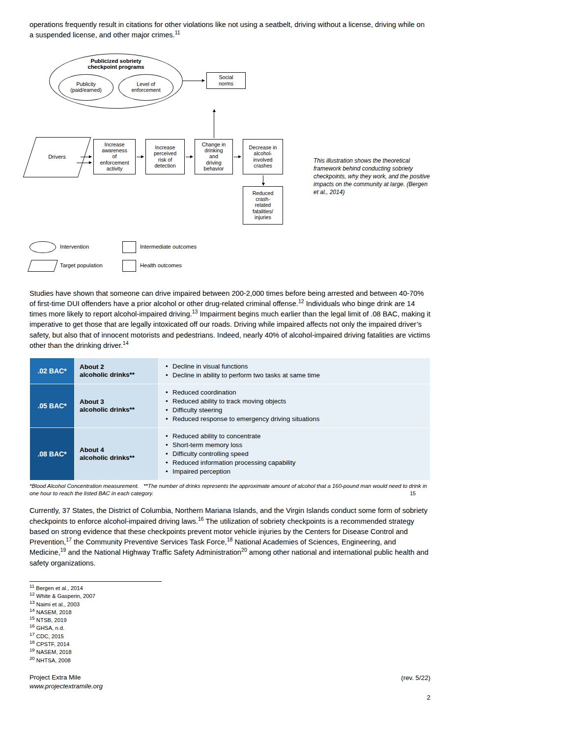operations frequently result in citations for other violations like not using a seatbelt, driving without a license, driving while on a suspended license, and other major crimes.11
Publicized sobriety
checkpoint programs
Publicity
(paid/earned)
Level of
enforcement
Social
norms
Drivers
Increase
awareness
of
enforcement
activity
Increase
perceived
risk of
detection
Change in
drinking
and
driving
behavior
Decrease in
alcohol-
involved
crashes
Reduced
crash-
related
fatalities/
injuries
Intervention
Target population
Intermediate outcomes
Health outcomes
This illustration shows the theoretical framework behind conducting sobriety checkpoints, why they work, and the positive impacts on the community at large. (Bergen et al., 2014)
Studies have shown that someone can drive impaired between 200-2,000 times before being arrested and between 40-70% of first-time DUI offenders have a prior alcohol or other drug-related criminal offense.12 Individuals who binge drink are 14 times more likely to report alcohol-impaired driving.13 Impairment begins much earlier than the legal limit of .08 BAC, making it imperative to get those that are legally intoxicated off our roads. Driving while impaired affects not only the impaired driver’s safety, but also that of innocent motorists and pedestrians. Indeed, nearly 40% of alcohol-impaired driving fatalities are victims other than the drinking driver.14
| .02 BAC* | About 2 alcoholic drinks** | Decline in visual functions Decline in ability to perform two tasks at same time |
| .05 BAC* | About 3 alcoholic drinks** | Reduced coordination Reduced ability to track moving objects Difficulty steering Reduced response to emergency driving situations |
| .08 BAC* | About 4 alcoholic drinks** | Reduced ability to concentrate Short-term memory loss Difficulty controlling speed Reduced information processing capability Impaired perception |
*Blood Alcohol Concentration measurement. **The number of drinks represents the approximate amount of alcohol that a 160-pound man would need to drink in one hour to reach the listed BAC in each category. 15
Currently, 37 States, the District of Columbia, Northern Mariana Islands, and the Virgin Islands conduct some form of sobriety checkpoints to enforce alcohol-impaired driving laws.16 The utilization of sobriety checkpoints is a recommended strategy based on strong evidence that these checkpoints prevent motor vehicle injuries by the Centers for Disease Control and Prevention,17 the Community Preventive Services Task Force,18 National Academies of Sciences, Engineering, and Medicine,19 and the National Highway Traffic Safety Administration20 among other national and international public health and safety organizations.
11 Bergen et al., 2014
12 White & Gasperin, 2007
13 Naimi et al., 2003
14 NASEM, 2018
15 NTSB, 2019
16 GHSA, n.d.
17 CDC, 2015
18 CPSTF, 2014
19 NASEM, 2018
20 NHTSA, 2008
Project Extra Mile
www.projectextramile.org
(rev. 5/22)
2